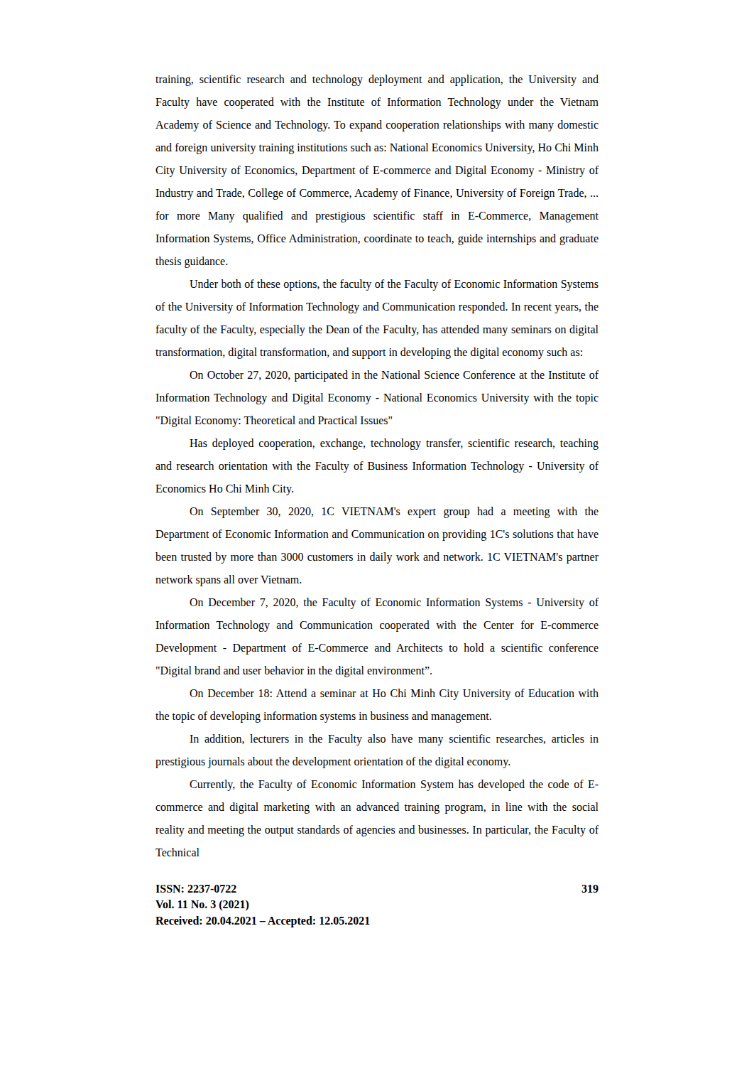training, scientific research and technology deployment and application, the University and Faculty have cooperated with the Institute of Information Technology under the Vietnam Academy of Science and Technology. To expand cooperation relationships with many domestic and foreign university training institutions such as: National Economics University, Ho Chi Minh City University of Economics, Department of E-commerce and Digital Economy - Ministry of Industry and Trade, College of Commerce, Academy of Finance, University of Foreign Trade, ... for more Many qualified and prestigious scientific staff in E-Commerce, Management Information Systems, Office Administration, coordinate to teach, guide internships and graduate thesis guidance.
Under both of these options, the faculty of the Faculty of Economic Information Systems of the University of Information Technology and Communication responded. In recent years, the faculty of the Faculty, especially the Dean of the Faculty, has attended many seminars on digital transformation, digital transformation, and support in developing the digital economy such as:
On October 27, 2020, participated in the National Science Conference at the Institute of Information Technology and Digital Economy - National Economics University with the topic "Digital Economy: Theoretical and Practical Issues"
Has deployed cooperation, exchange, technology transfer, scientific research, teaching and research orientation with the Faculty of Business Information Technology - University of Economics Ho Chi Minh City.
On September 30, 2020, 1C VIETNAM's expert group had a meeting with the Department of Economic Information and Communication on providing 1C's solutions that have been trusted by more than 3000 customers in daily work and network. 1C VIETNAM's partner network spans all over Vietnam.
On December 7, 2020, the Faculty of Economic Information Systems - University of Information Technology and Communication cooperated with the Center for E-commerce Development - Department of E-Commerce and Architects to hold a scientific conference "Digital brand and user behavior in the digital environment”.
On December 18: Attend a seminar at Ho Chi Minh City University of Education with the topic of developing information systems in business and management.
In addition, lecturers in the Faculty also have many scientific researches, articles in prestigious journals about the development orientation of the digital economy.
Currently, the Faculty of Economic Information System has developed the code of E-commerce and digital marketing with an advanced training program, in line with the social reality and meeting the output standards of agencies and businesses. In particular, the Faculty of Technical
ISSN: 2237-0722
Vol. 11 No. 3 (2021)
Received: 20.04.2021 – Accepted: 12.05.2021
319